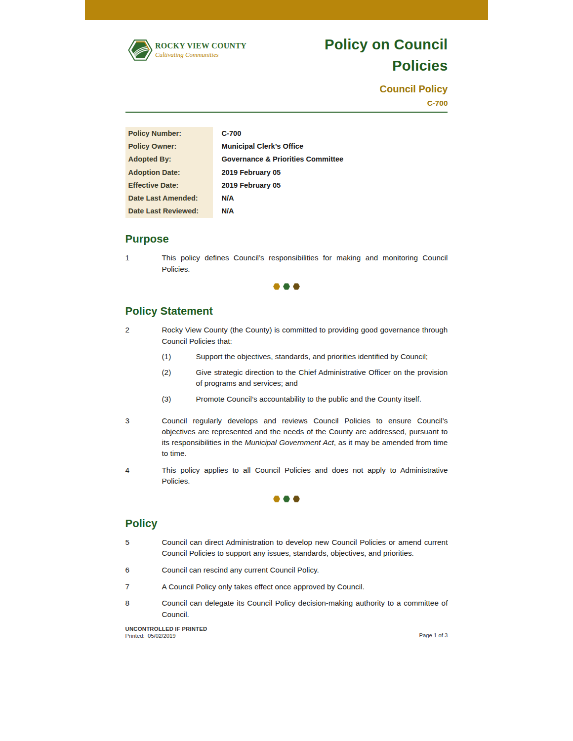ROCKY VIEW COUNTY Cultivating Communities
Policy on Council Policies
Council Policy
C-700
| Policy Number: | C-700 |
| Policy Owner: | Municipal Clerk’s Office |
| Adopted By: | Governance & Priorities Committee |
| Adoption Date: | 2019 February 05 |
| Effective Date: | 2019 February 05 |
| Date Last Amended: | N/A |
| Date Last Reviewed: | N/A |
Purpose
1 This policy defines Council’s responsibilities for making and monitoring Council Policies.
Policy Statement
2 Rocky View County (the County) is committed to providing good governance through Council Policies that:
(1) Support the objectives, standards, and priorities identified by Council;
(2) Give strategic direction to the Chief Administrative Officer on the provision of programs and services; and
(3) Promote Council’s accountability to the public and the County itself.
3 Council regularly develops and reviews Council Policies to ensure Council’s objectives are represented and the needs of the County are addressed, pursuant to its responsibilities in the Municipal Government Act, as it may be amended from time to time.
4 This policy applies to all Council Policies and does not apply to Administrative Policies.
Policy
5 Council can direct Administration to develop new Council Policies or amend current Council Policies to support any issues, standards, objectives, and priorities.
6 Council can rescind any current Council Policy.
7 A Council Policy only takes effect once approved by Council.
8 Council can delegate its Council Policy decision-making authority to a committee of Council.
UNCONTROLLED IF PRINTED
Printed: 05/02/2019
Page 1 of 3